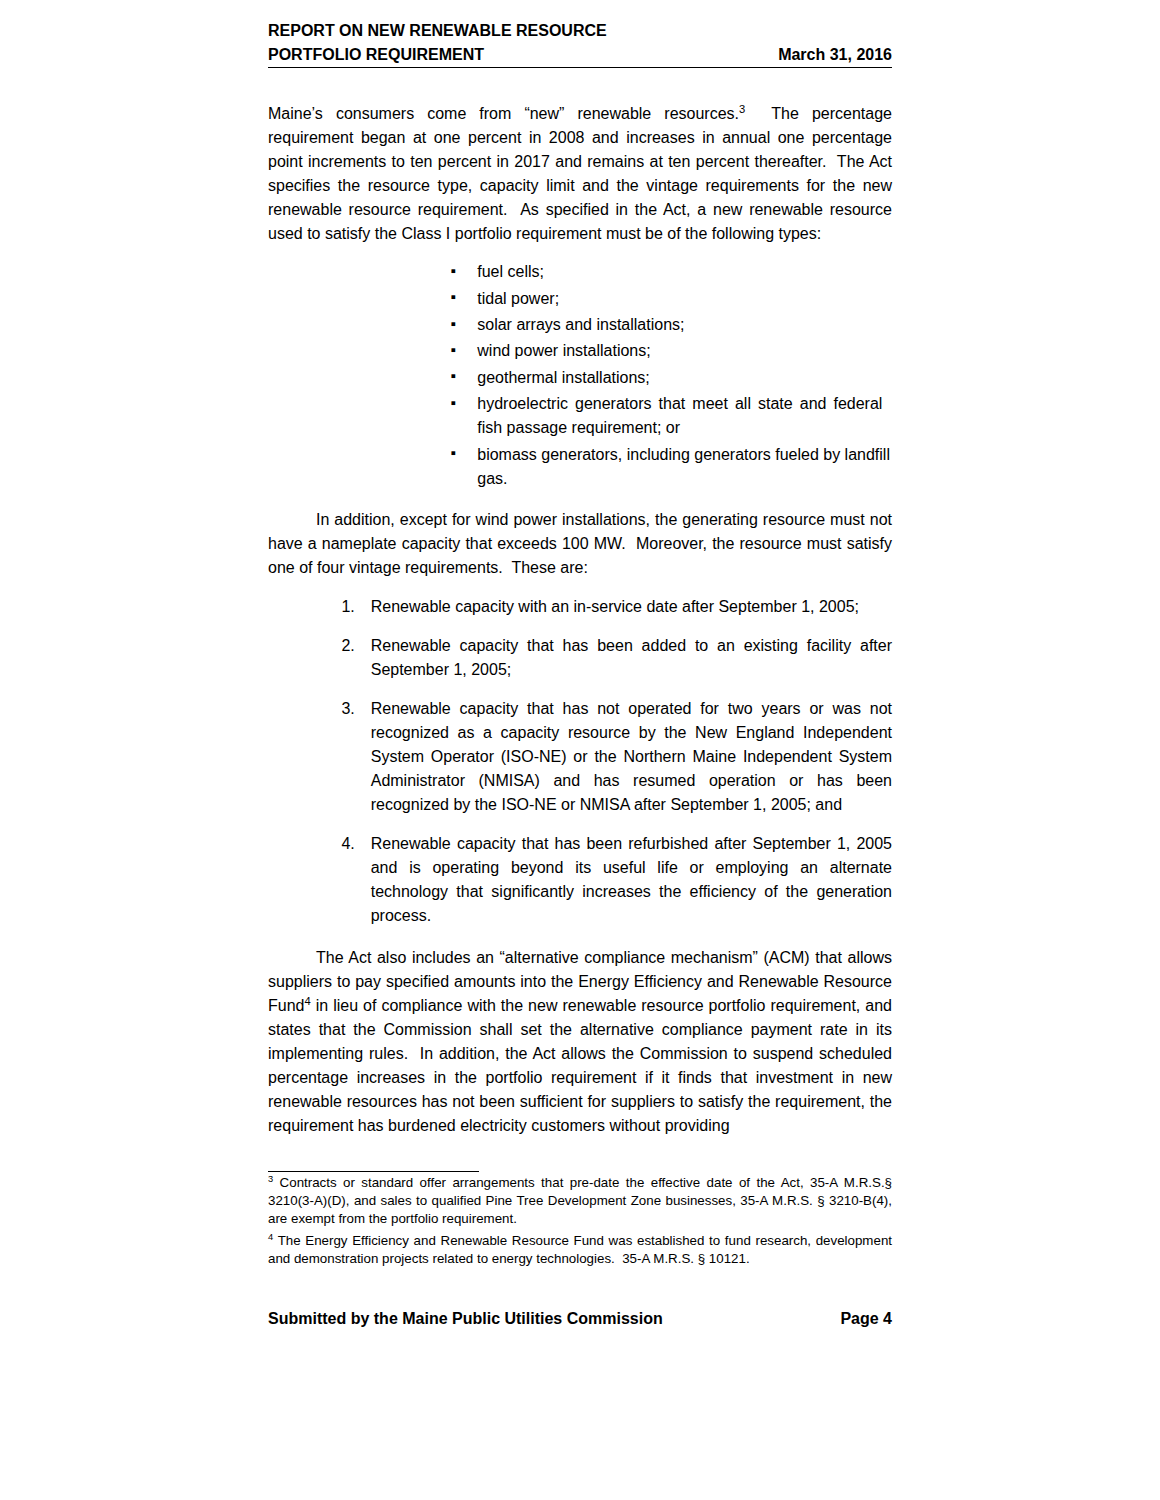REPORT ON NEW RENEWABLE RESOURCE
PORTFOLIO REQUIREMENT
March 31, 2016
Maine’s consumers come from “new” renewable resources.3 The percentage requirement began at one percent in 2008 and increases in annual one percentage point increments to ten percent in 2017 and remains at ten percent thereafter. The Act specifies the resource type, capacity limit and the vintage requirements for the new renewable resource requirement. As specified in the Act, a new renewable resource used to satisfy the Class I portfolio requirement must be of the following types:
fuel cells;
tidal power;
solar arrays and installations;
wind power installations;
geothermal installations;
hydroelectric generators that meet all state and federal fish passage requirement; or
biomass generators, including generators fueled by landfill gas.
In addition, except for wind power installations, the generating resource must not have a nameplate capacity that exceeds 100 MW. Moreover, the resource must satisfy one of four vintage requirements. These are:
Renewable capacity with an in-service date after September 1, 2005;
Renewable capacity that has been added to an existing facility after September 1, 2005;
Renewable capacity that has not operated for two years or was not recognized as a capacity resource by the New England Independent System Operator (ISO-NE) or the Northern Maine Independent System Administrator (NMISA) and has resumed operation or has been recognized by the ISO-NE or NMISA after September 1, 2005; and
Renewable capacity that has been refurbished after September 1, 2005 and is operating beyond its useful life or employing an alternate technology that significantly increases the efficiency of the generation process.
The Act also includes an “alternative compliance mechanism” (ACM) that allows suppliers to pay specified amounts into the Energy Efficiency and Renewable Resource Fund4 in lieu of compliance with the new renewable resource portfolio requirement, and states that the Commission shall set the alternative compliance payment rate in its implementing rules. In addition, the Act allows the Commission to suspend scheduled percentage increases in the portfolio requirement if it finds that investment in new renewable resources has not been sufficient for suppliers to satisfy the requirement, the requirement has burdened electricity customers without providing
3 Contracts or standard offer arrangements that pre-date the effective date of the Act, 35-A M.R.S.§ 3210(3-A)(D), and sales to qualified Pine Tree Development Zone businesses, 35-A M.R.S. § 3210-B(4), are exempt from the portfolio requirement.
4 The Energy Efficiency and Renewable Resource Fund was established to fund research, development and demonstration projects related to energy technologies. 35-A M.R.S. § 10121.
Submitted by the Maine Public Utilities Commission
Page 4